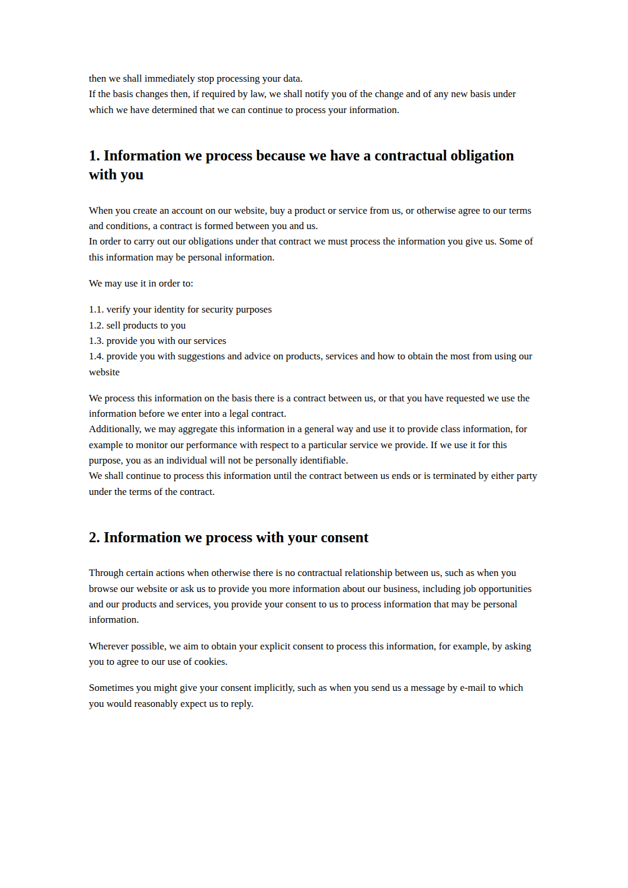then we shall immediately stop processing your data.
If the basis changes then, if required by law, we shall notify you of the change and of any new basis under which we have determined that we can continue to process your information.
1. Information we process because we have a contractual obligation with you
When you create an account on our website, buy a product or service from us, or otherwise agree to our terms and conditions, a contract is formed between you and us.
In order to carry out our obligations under that contract we must process the information you give us. Some of this information may be personal information.
We may use it in order to:
1.1. verify your identity for security purposes
1.2. sell products to you
1.3. provide you with our services
1.4. provide you with suggestions and advice on products, services and how to obtain the most from using our website
We process this information on the basis there is a contract between us, or that you have requested we use the information before we enter into a legal contract.
Additionally, we may aggregate this information in a general way and use it to provide class information, for example to monitor our performance with respect to a particular service we provide. If we use it for this purpose, you as an individual will not be personally identifiable.
We shall continue to process this information until the contract between us ends or is terminated by either party under the terms of the contract.
2. Information we process with your consent
Through certain actions when otherwise there is no contractual relationship between us, such as when you browse our website or ask us to provide you more information about our business, including job opportunities and our products and services, you provide your consent to us to process information that may be personal information.
Wherever possible, we aim to obtain your explicit consent to process this information, for example, by asking you to agree to our use of cookies.
Sometimes you might give your consent implicitly, such as when you send us a message by e-mail to which you would reasonably expect us to reply.